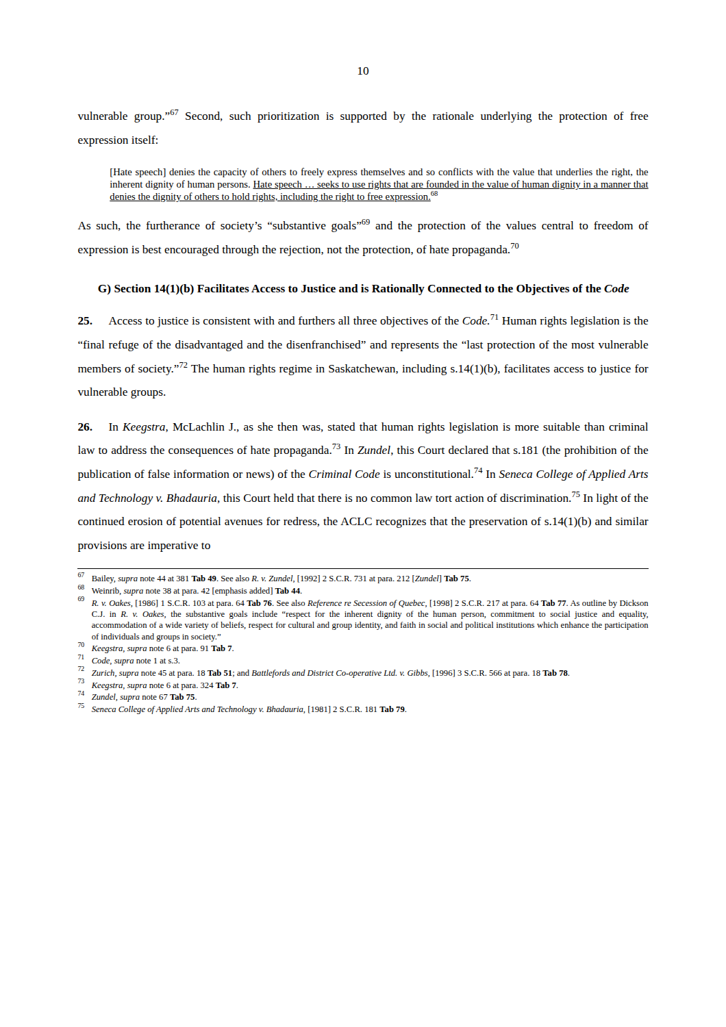10
vulnerable group.”67 Second, such prioritization is supported by the rationale underlying the protection of free expression itself:
[Hate speech] denies the capacity of others to freely express themselves and so conflicts with the value that underlies the right, the inherent dignity of human persons. Hate speech … seeks to use rights that are founded in the value of human dignity in a manner that denies the dignity of others to hold rights, including the right to free expression.68
As such, the furtherance of society’s “substantive goals”69 and the protection of the values central to freedom of expression is best encouraged through the rejection, not the protection, of hate propaganda.70
G) Section 14(1)(b) Facilitates Access to Justice and is Rationally Connected to the Objectives of the Code
25. Access to justice is consistent with and furthers all three objectives of the Code.71 Human rights legislation is the “final refuge of the disadvantaged and the disenfranchised” and represents the “last protection of the most vulnerable members of society.”72 The human rights regime in Saskatchewan, including s.14(1)(b), facilitates access to justice for vulnerable groups.
26. In Keegstra, McLachlin J., as she then was, stated that human rights legislation is more suitable than criminal law to address the consequences of hate propaganda.73 In Zundel, this Court declared that s.181 (the prohibition of the publication of false information or news) of the Criminal Code is unconstitutional.74 In Seneca College of Applied Arts and Technology v. Bhadauria, this Court held that there is no common law tort action of discrimination.75 In light of the continued erosion of potential avenues for redress, the ACLC recognizes that the preservation of s.14(1)(b) and similar provisions are imperative to
Bailey, supra note 44 at 381 Tab 49. See also R. v. Zundel, [1992] 2 S.C.R. 731 at para. 212 [Zundel] Tab 75.
Weinrib, supra note 38 at para. 42 [emphasis added] Tab 44.
R. v. Oakes, [1986] 1 S.C.R. 103 at para. 64 Tab 76. See also Reference re Secession of Quebec, [1998] 2 S.C.R. 217 at para. 64 Tab 77. As outline by Dickson C.J. in R. v. Oakes, the substantive goals include “respect for the inherent dignity of the human person, commitment to social justice and equality, accommodation of a wide variety of beliefs, respect for cultural and group identity, and faith in social and political institutions which enhance the participation of individuals and groups in society.”
Keegstra, supra note 6 at para. 91 Tab 7.
Code, supra note 1 at s.3.
Zurich, supra note 45 at para. 18 Tab 51; and Battlefords and District Co-operative Ltd. v. Gibbs, [1996] 3 S.C.R. 566 at para. 18 Tab 78.
Keegstra, supra note 6 at para. 324 Tab 7.
Zundel, supra note 67 Tab 75.
Seneca College of Applied Arts and Technology v. Bhadauria, [1981] 2 S.C.R. 181 Tab 79.